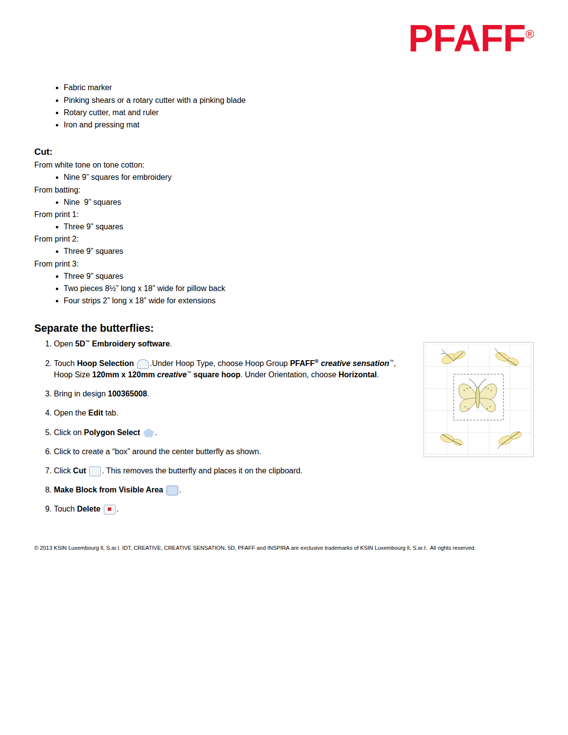PFAFF®
Fabric marker
Pinking shears or a rotary cutter with a pinking blade
Rotary cutter, mat and ruler
Iron and pressing mat
Cut:
From white tone on tone cotton:
Nine 9” squares for embroidery
From batting:
Nine 9” squares
From print 1:
Three 9” squares
From print 2:
Three 9” squares
From print 3:
Three 9” squares
Two pieces 8½” long x 18” wide for pillow back
Four strips 2” long x 18” wide for extensions
Separate the butterflies:
Open 5D™ Embroidery software.
Touch Hoop Selection .Under Hoop Type, choose Hoop Group PFAFF® creative sensation™, Hoop Size 120mm x 120mm creative™ square hoop. Under Orientation, choose Horizontal.
Bring in design 100365008.
Open the Edit tab.
Click on Polygon Select .
Click to create a “box” around the center butterfly as shown.
Click Cut . This removes the butterfly and places it on the clipboard.
Make Block from Visible Area .
Touch Delete ✖.
© 2013 KSIN Luxembourg ll, S.ar.I. IDT, CREATIVE, CREATIVE SENSATION, 5D, PFAFF and INSPIRA are exclusive trademarks of KSIN Luxembourg ll, S.ar.I. All rights reserved.